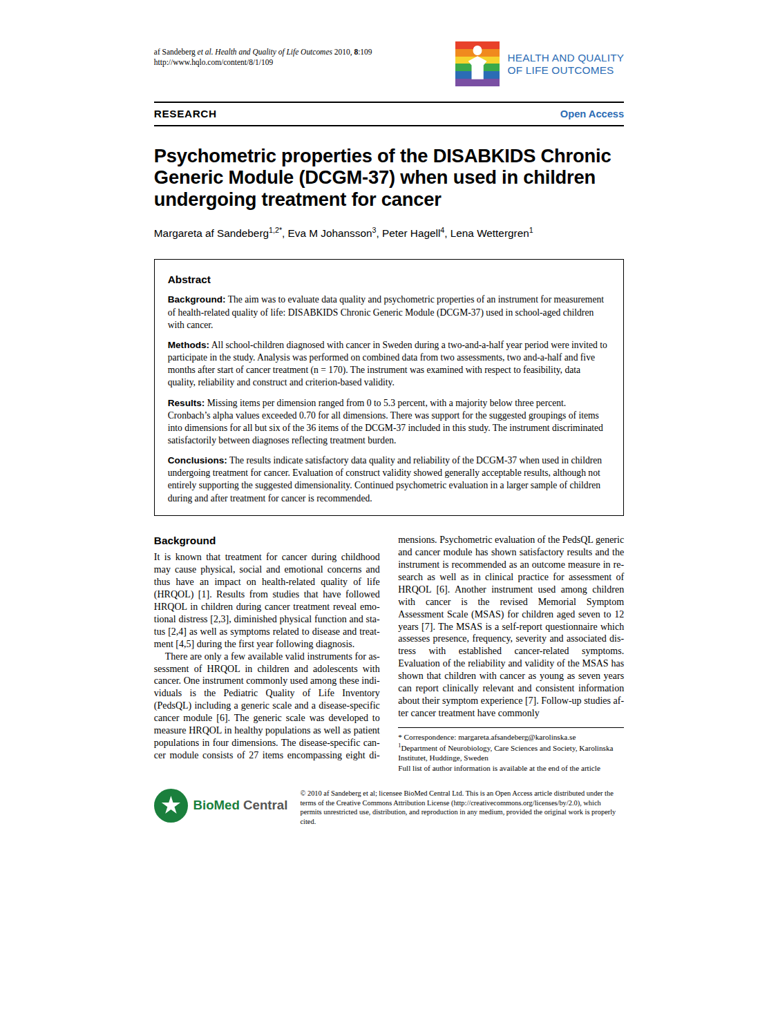af Sandeberg et al. Health and Quality of Life Outcomes 2010, 8:109
http://www.hqlo.com/content/8/1/109
Health and Quality of Life Outcomes
RESEARCH
Open Access
Psychometric properties of the DISABKIDS Chronic Generic Module (DCGM-37) when used in children undergoing treatment for cancer
Margareta af Sandeberg1,2*, Eva M Johansson3, Peter Hagell4, Lena Wettergren1
Abstract
Background: The aim was to evaluate data quality and psychometric properties of an instrument for measurement of health-related quality of life: DISABKIDS Chronic Generic Module (DCGM-37) used in school-aged children with cancer.
Methods: All school-children diagnosed with cancer in Sweden during a two-and-a-half year period were invited to participate in the study. Analysis was performed on combined data from two assessments, two and-a-half and five months after start of cancer treatment (n = 170). The instrument was examined with respect to feasibility, data quality, reliability and construct and criterion-based validity.
Results: Missing items per dimension ranged from 0 to 5.3 percent, with a majority below three percent. Cronbach’s alpha values exceeded 0.70 for all dimensions. There was support for the suggested groupings of items into dimensions for all but six of the 36 items of the DCGM-37 included in this study. The instrument discriminated satisfactorily between diagnoses reflecting treatment burden.
Conclusions: The results indicate satisfactory data quality and reliability of the DCGM-37 when used in children undergoing treatment for cancer. Evaluation of construct validity showed generally acceptable results, although not entirely supporting the suggested dimensionality. Continued psychometric evaluation in a larger sample of children during and after treatment for cancer is recommended.
Background
It is known that treatment for cancer during childhood may cause physical, social and emotional concerns and thus have an impact on health-related quality of life (HRQOL) [1]. Results from studies that have followed HRQOL in children during cancer treatment reveal emotional distress [2,3], diminished physical function and status [2,4] as well as symptoms related to disease and treatment [4,5] during the first year following diagnosis.
There are only a few available valid instruments for assessment of HRQOL in children and adolescents with cancer. One instrument commonly used among these individuals is the Pediatric Quality of Life Inventory (PedsQL) including a generic scale and a disease-specific cancer module [6]. The generic scale was developed to measure HRQOL in healthy populations as well as patient populations in four dimensions. The disease-specific cancer module consists of 27 items encompassing eight dimensions. Psychometric evaluation of the PedsQL generic and cancer module has shown satisfactory results and the instrument is recommended as an outcome measure in research as well as in clinical practice for assessment of HRQOL [6]. Another instrument used among children with cancer is the revised Memorial Symptom Assessment Scale (MSAS) for children aged seven to 12 years [7]. The MSAS is a self-report questionnaire which assesses presence, frequency, severity and associated distress with established cancer-related symptoms. Evaluation of the reliability and validity of the MSAS has shown that children with cancer as young as seven years can report clinically relevant and consistent information about their symptom experience [7]. Follow-up studies after cancer treatment have commonly
* Correspondence: margareta.afsandeberg@karolinska.se
1Department of Neurobiology, Care Sciences and Society, Karolinska Institutet, Huddinge, Sweden
Full list of author information is available at the end of the article
BioMed Central
© 2010 af Sandeberg et al; licensee BioMed Central Ltd. This is an Open Access article distributed under the terms of the Creative Commons Attribution License (http://creativecommons.org/licenses/by/2.0), which permits unrestricted use, distribution, and reproduction in any medium, provided the original work is properly cited.